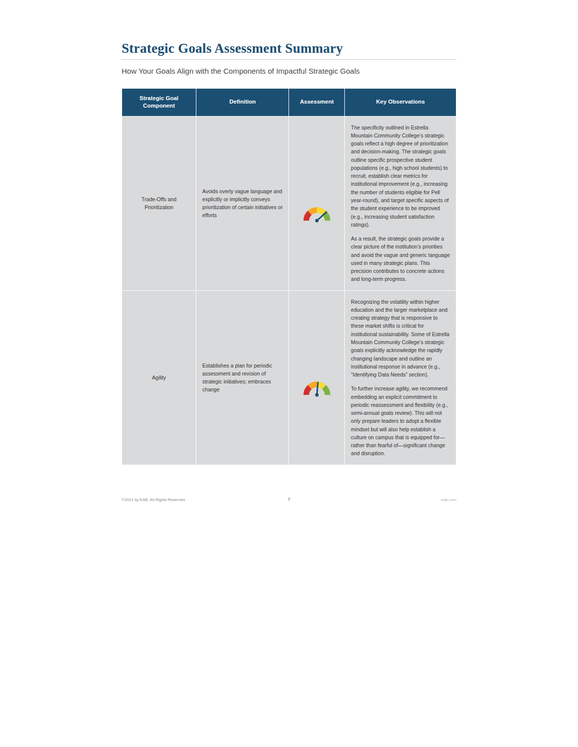Strategic Goals Assessment Summary
How Your Goals Align with the Components of Impactful Strategic Goals
| Strategic Goal Component | Definition | Assessment | Key Observations |
| --- | --- | --- | --- |
| Trade-Offs and Prioritization | Avoids overly vague language and explicitly or implicitly conveys prioritization of certain initiatives or efforts | | The specificity outlined in Estrella Mountain Community College’s strategic goals reflect a high degree of prioritization and decision-making. The strategic goals outline specific prospective student populations (e.g., high school students) to recruit, establish clear metrics for institutional improvement (e.g., increasing the number of students eligible for Pell year-round), and target specific aspects of the student experience to be improved (e.g., increasing student satisfaction ratings). As a result, the strategic goals provide a clear picture of the institution’s priorities and avoid the vague and generic language used in many strategic plans. This precision contributes to concrete actions and long-term progress. |
| Agility | Establishes a plan for periodic assessment and revision of strategic initiatives; embraces change | | Recognizing the volatility within higher education and the larger marketplace and creating strategy that is responsive to these market shifts is critical for institutional sustainability. Some of Estrella Mountain Community College’s strategic goals explicitly acknowledge the rapidly changing landscape and outline an institutional response in advance (e.g., “Identifying Data Needs” section). To further increase agility, we recommend embedding an explicit commitment to periodic reassessment and flexibility (e.g., semi-annual goals review). This will not only prepare leaders to adopt a flexible mindset but will also help establish a culture on campus that is equipped for—rather than fearful of—significant change and disruption. |
©2021 by EAB. All Rights Reserved.
7
eab.com